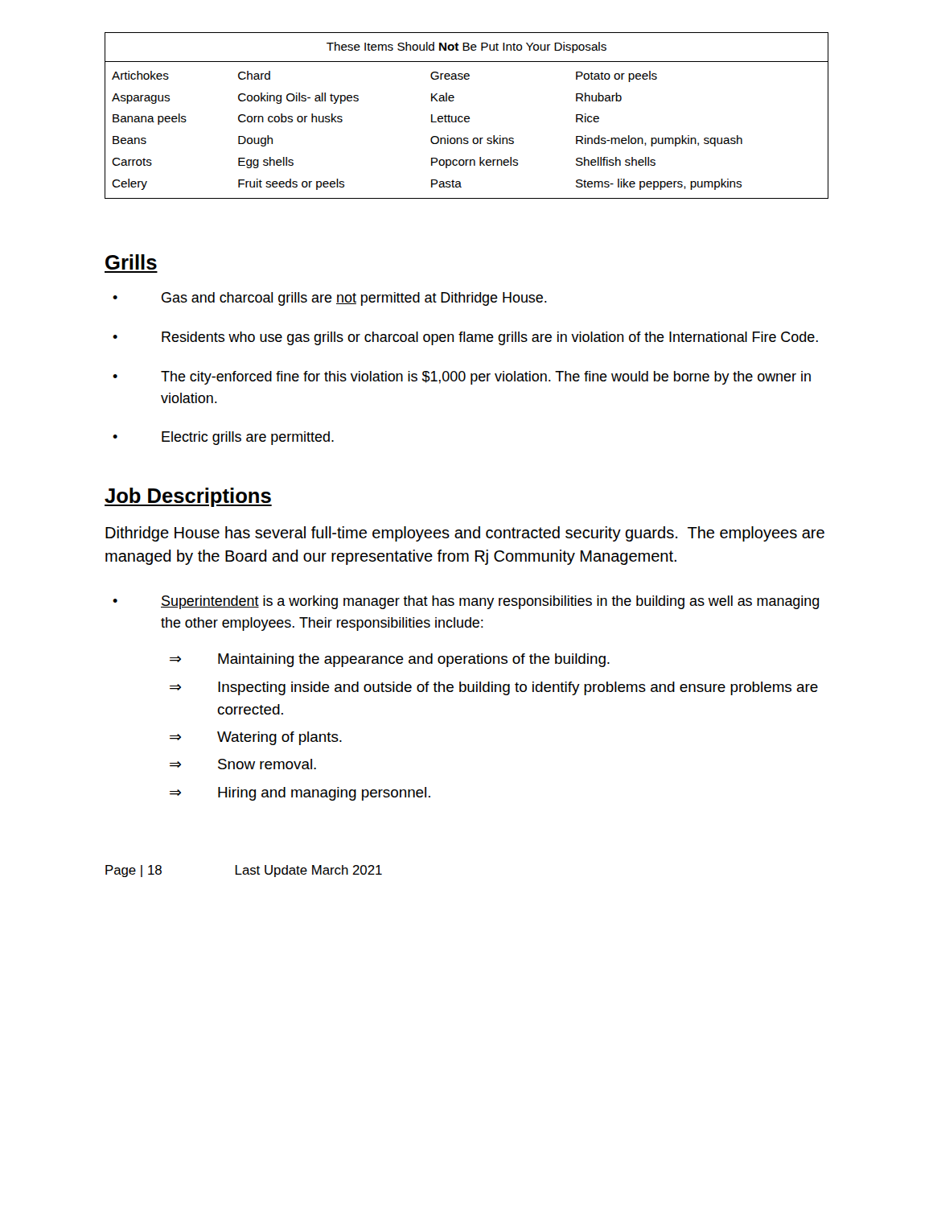| These Items Should Not Be Put Into Your Disposals |
| --- |
| Artichokes | Chard | Grease | Potato or peels |
| Asparagus | Cooking Oils- all types | Kale | Rhubarb |
| Banana peels | Corn cobs or husks | Lettuce | Rice |
| Beans | Dough | Onions or skins | Rinds-melon, pumpkin, squash |
| Carrots | Egg shells | Popcorn kernels | Shellfish shells |
| Celery | Fruit seeds or peels | Pasta | Stems- like peppers, pumpkins |
Grills
Gas and charcoal grills are not permitted at Dithridge House.
Residents who use gas grills or charcoal open flame grills are in violation of the International Fire Code.
The city-enforced fine for this violation is $1,000 per violation. The fine would be borne by the owner in violation.
Electric grills are permitted.
Job Descriptions
Dithridge House has several full-time employees and contracted security guards. The employees are managed by the Board and our representative from Rj Community Management.
Superintendent is a working manager that has many responsibilities in the building as well as managing the other employees. Their responsibilities include:
Maintaining the appearance and operations of the building.
Inspecting inside and outside of the building to identify problems and ensure problems are corrected.
Watering of plants.
Snow removal.
Hiring and managing personnel.
Page | 18 Last Update March 2021